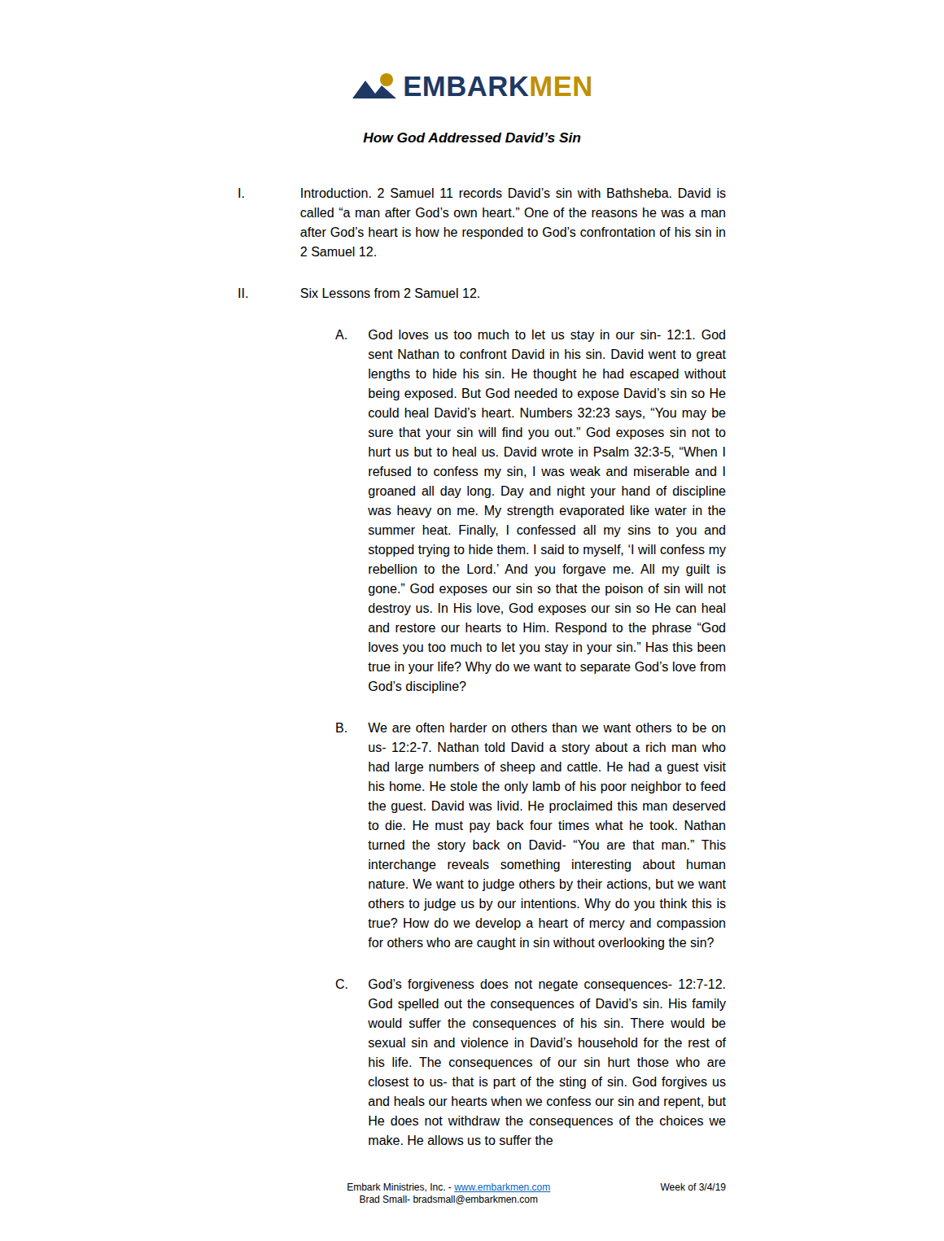EMBARK MEN
How God Addressed David’s Sin
I.
Introduction. 2 Samuel 11 records David’s sin with Bathsheba. David is called “a man after God’s own heart.” One of the reasons he was a man after God’s heart is how he responded to God’s confrontation of his sin in 2 Samuel 12.
II.
Six Lessons from 2 Samuel 12.
A.
God loves us too much to let us stay in our sin- 12:1. God sent Nathan to confront David in his sin. David went to great lengths to hide his sin. He thought he had escaped without being exposed. But God needed to expose David’s sin so He could heal David’s heart. Numbers 32:23 says, “You may be sure that your sin will find you out.” God exposes sin not to hurt us but to heal us. David wrote in Psalm 32:3-5, “When I refused to confess my sin, I was weak and miserable and I groaned all day long. Day and night your hand of discipline was heavy on me. My strength evaporated like water in the summer heat. Finally, I confessed all my sins to you and stopped trying to hide them. I said to myself, ‘I will confess my rebellion to the Lord.’ And you forgave me. All my guilt is gone.” God exposes our sin so that the poison of sin will not destroy us. In His love, God exposes our sin so He can heal and restore our hearts to Him. Respond to the phrase “God loves you too much to let you stay in your sin.” Has this been true in your life? Why do we want to separate God’s love from God’s discipline?
B.
We are often harder on others than we want others to be on us- 12:2-7. Nathan told David a story about a rich man who had large numbers of sheep and cattle. He had a guest visit his home. He stole the only lamb of his poor neighbor to feed the guest. David was livid. He proclaimed this man deserved to die. He must pay back four times what he took. Nathan turned the story back on David- “You are that man.” This interchange reveals something interesting about human nature. We want to judge others by their actions, but we want others to judge us by our intentions. Why do you think this is true? How do we develop a heart of mercy and compassion for others who are caught in sin without overlooking the sin?
C.
God’s forgiveness does not negate consequences- 12:7-12. God spelled out the consequences of David’s sin. His family would suffer the consequences of his sin. There would be sexual sin and violence in David’s household for the rest of his life. The consequences of our sin hurt those who are closest to us- that is part of the sting of sin. God forgives us and heals our hearts when we confess our sin and repent, but He does not withdraw the consequences of the choices we make. He allows us to suffer the
Embark Ministries, Inc. - www.embarkmen.com
Brad Small- bradsmall@embarkmen.com
Week of 3/4/19